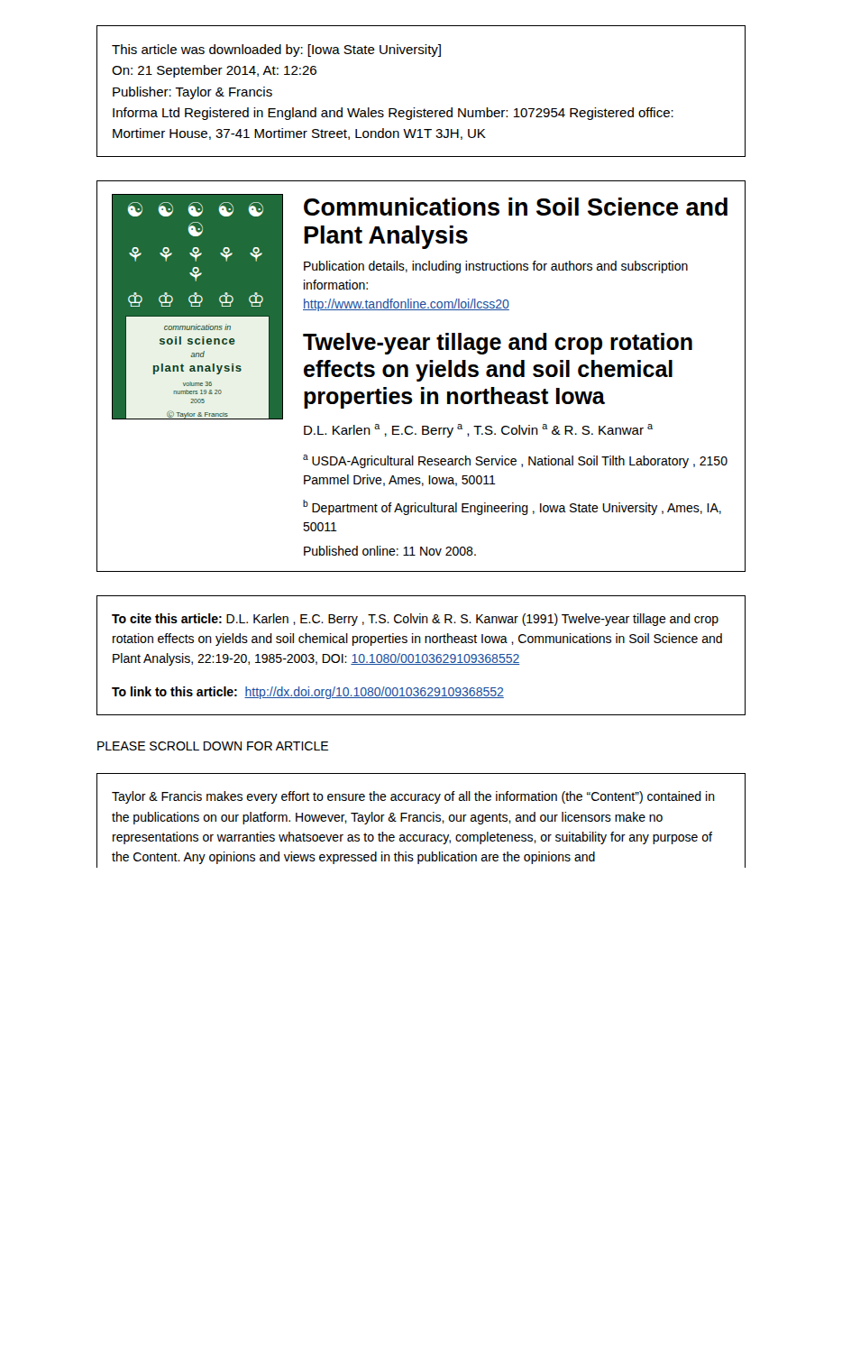This article was downloaded by: [Iowa State University]
On: 21 September 2014, At: 12:26
Publisher: Taylor & Francis
Informa Ltd Registered in England and Wales Registered Number: 1072954 Registered office: Mortimer House, 37-41 Mortimer Street, London W1T 3JH, UK
☯ ☯ ☯ ☯ ☯ ☯
⚘ ⚘ ⚘ ⚘ ⚘ ⚘
♔ ♔ ♔ ♔ ♔
communications in
soil science
and
plant analysis
volume 36
numbers 19 & 20
2005
Ⓒ Taylor & Francis
♔ ♔ ♔ ♔ ♔ ♔
☯ ☯ ☯ ☯ ☯ ☯
Communications in Soil Science and Plant Analysis
Publication details, including instructions for authors and subscription information:
http://www.tandfonline.com/loi/lcss20
Twelve‐year tillage and crop rotation effects on yields and soil chemical properties in northeast Iowa
D.L. Karlen a , E.C. Berry a , T.S. Colvin a & R. S. Kanwar a
a USDA-Agricultural Research Service , National Soil Tilth Laboratory , 2150 Pammel Drive, Ames, Iowa, 50011
b Department of Agricultural Engineering , Iowa State University , Ames, IA, 50011
Published online: 11 Nov 2008.
To cite this article: D.L. Karlen , E.C. Berry , T.S. Colvin & R. S. Kanwar (1991) Twelve-year tillage and crop rotation effects on yields and soil chemical properties in northeast Iowa , Communications in Soil Science and Plant Analysis, 22:19-20, 1985-2003, DOI: 10.1080/00103629109368552
To link to this article: http://dx.doi.org/10.1080/00103629109368552
PLEASE SCROLL DOWN FOR ARTICLE
Taylor & Francis makes every effort to ensure the accuracy of all the information (the “Content”) contained in the publications on our platform. However, Taylor & Francis, our agents, and our licensors make no representations or warranties whatsoever as to the accuracy, completeness, or suitability for any purpose of the Content. Any opinions and views expressed in this publication are the opinions and